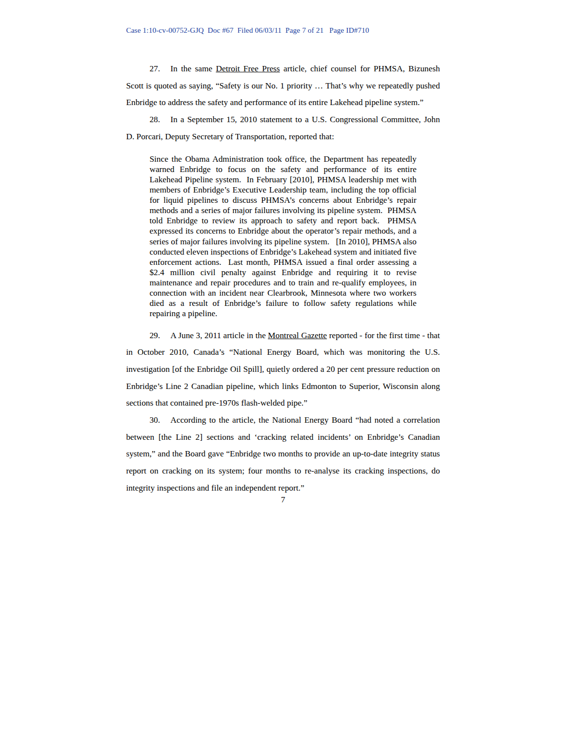Case 1:10-cv-00752-GJQ Doc #67 Filed 06/03/11 Page 7 of 21 Page ID#710
27. In the same Detroit Free Press article, chief counsel for PHMSA, Bizunesh Scott is quoted as saying, “Safety is our No. 1 priority … That’s why we repeatedly pushed Enbridge to address the safety and performance of its entire Lakehead pipeline system.”
28. In a September 15, 2010 statement to a U.S. Congressional Committee, John D. Porcari, Deputy Secretary of Transportation, reported that:
Since the Obama Administration took office, the Department has repeatedly warned Enbridge to focus on the safety and performance of its entire Lakehead Pipeline system. In February [2010], PHMSA leadership met with members of Enbridge’s Executive Leadership team, including the top official for liquid pipelines to discuss PHMSA’s concerns about Enbridge’s repair methods and a series of major failures involving its pipeline system. PHMSA told Enbridge to review its approach to safety and report back. PHMSA expressed its concerns to Enbridge about the operator’s repair methods, and a series of major failures involving its pipeline system. [In 2010], PHMSA also conducted eleven inspections of Enbridge’s Lakehead system and initiated five enforcement actions. Last month, PHMSA issued a final order assessing a $2.4 million civil penalty against Enbridge and requiring it to revise maintenance and repair procedures and to train and re-qualify employees, in connection with an incident near Clearbrook, Minnesota where two workers died as a result of Enbridge’s failure to follow safety regulations while repairing a pipeline.
29. A June 3, 2011 article in the Montreal Gazette reported - for the first time - that in October 2010, Canada’s “National Energy Board, which was monitoring the U.S. investigation [of the Enbridge Oil Spill], quietly ordered a 20 per cent pressure reduction on Enbridge’s Line 2 Canadian pipeline, which links Edmonton to Superior, Wisconsin along sections that contained pre-1970s flash-welded pipe.”
30. According to the article, the National Energy Board “had noted a correlation between [the Line 2] sections and ‘cracking related incidents’ on Enbridge’s Canadian system,” and the Board gave “Enbridge two months to provide an up-to-date integrity status report on cracking on its system; four months to re-analyse its cracking inspections, do integrity inspections and file an independent report.”
7